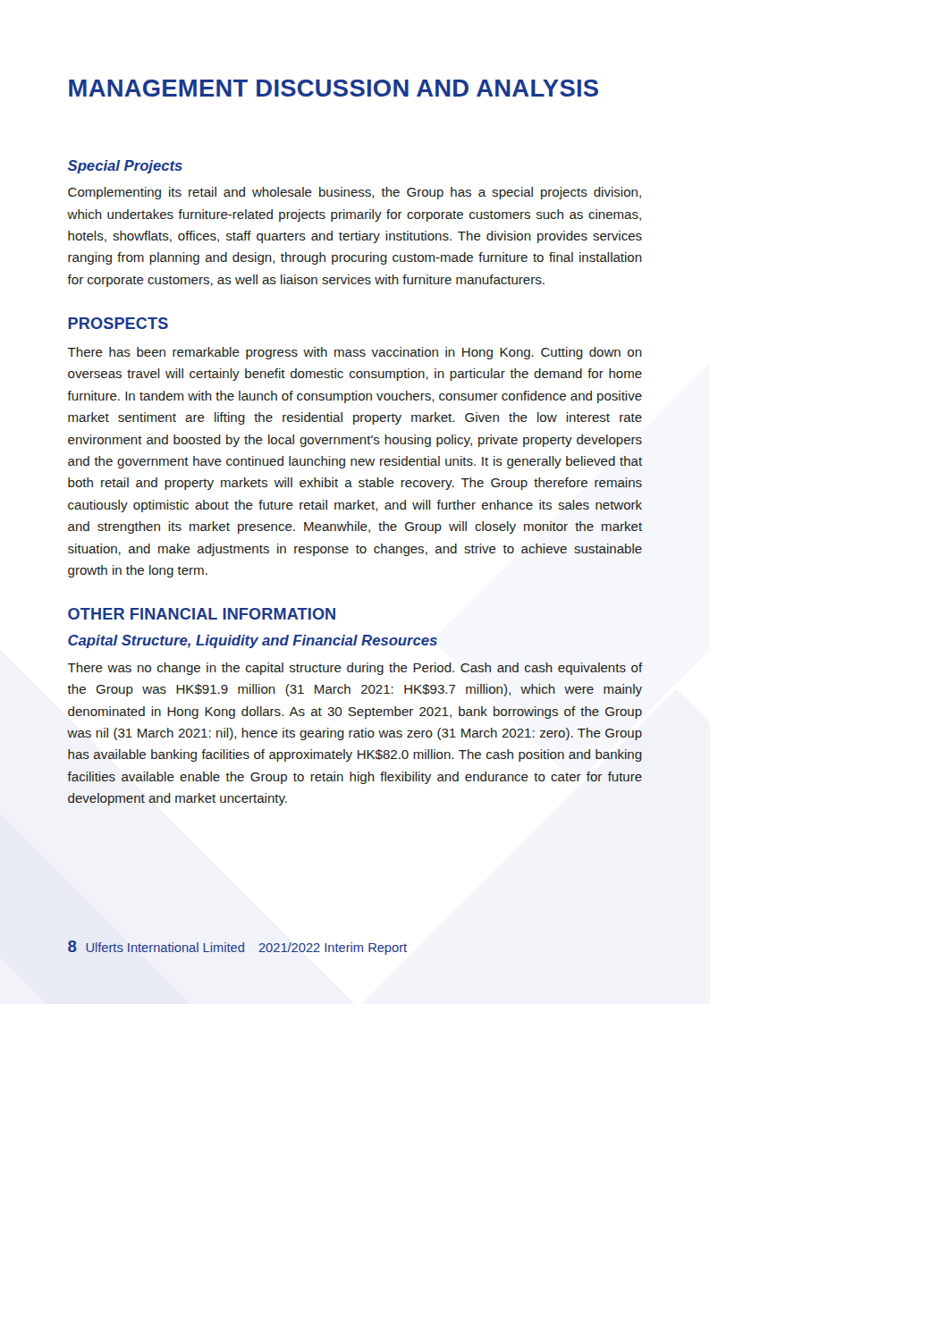MANAGEMENT DISCUSSION AND ANALYSIS
Special Projects
Complementing its retail and wholesale business, the Group has a special projects division, which undertakes furniture-related projects primarily for corporate customers such as cinemas, hotels, showflats, offices, staff quarters and tertiary institutions. The division provides services ranging from planning and design, through procuring custom-made furniture to final installation for corporate customers, as well as liaison services with furniture manufacturers.
PROSPECTS
There has been remarkable progress with mass vaccination in Hong Kong. Cutting down on overseas travel will certainly benefit domestic consumption, in particular the demand for home furniture. In tandem with the launch of consumption vouchers, consumer confidence and positive market sentiment are lifting the residential property market. Given the low interest rate environment and boosted by the local government's housing policy, private property developers and the government have continued launching new residential units. It is generally believed that both retail and property markets will exhibit a stable recovery. The Group therefore remains cautiously optimistic about the future retail market, and will further enhance its sales network and strengthen its market presence. Meanwhile, the Group will closely monitor the market situation, and make adjustments in response to changes, and strive to achieve sustainable growth in the long term.
OTHER FINANCIAL INFORMATION
Capital Structure, Liquidity and Financial Resources
There was no change in the capital structure during the Period. Cash and cash equivalents of the Group was HK$91.9 million (31 March 2021: HK$93.7 million), which were mainly denominated in Hong Kong dollars. As at 30 September 2021, bank borrowings of the Group was nil (31 March 2021: nil), hence its gearing ratio was zero (31 March 2021: zero). The Group has available banking facilities of approximately HK$82.0 million. The cash position and banking facilities available enable the Group to retain high flexibility and endurance to cater for future development and market uncertainty.
8 Ulferts International Limited2021/2022 Interim Report